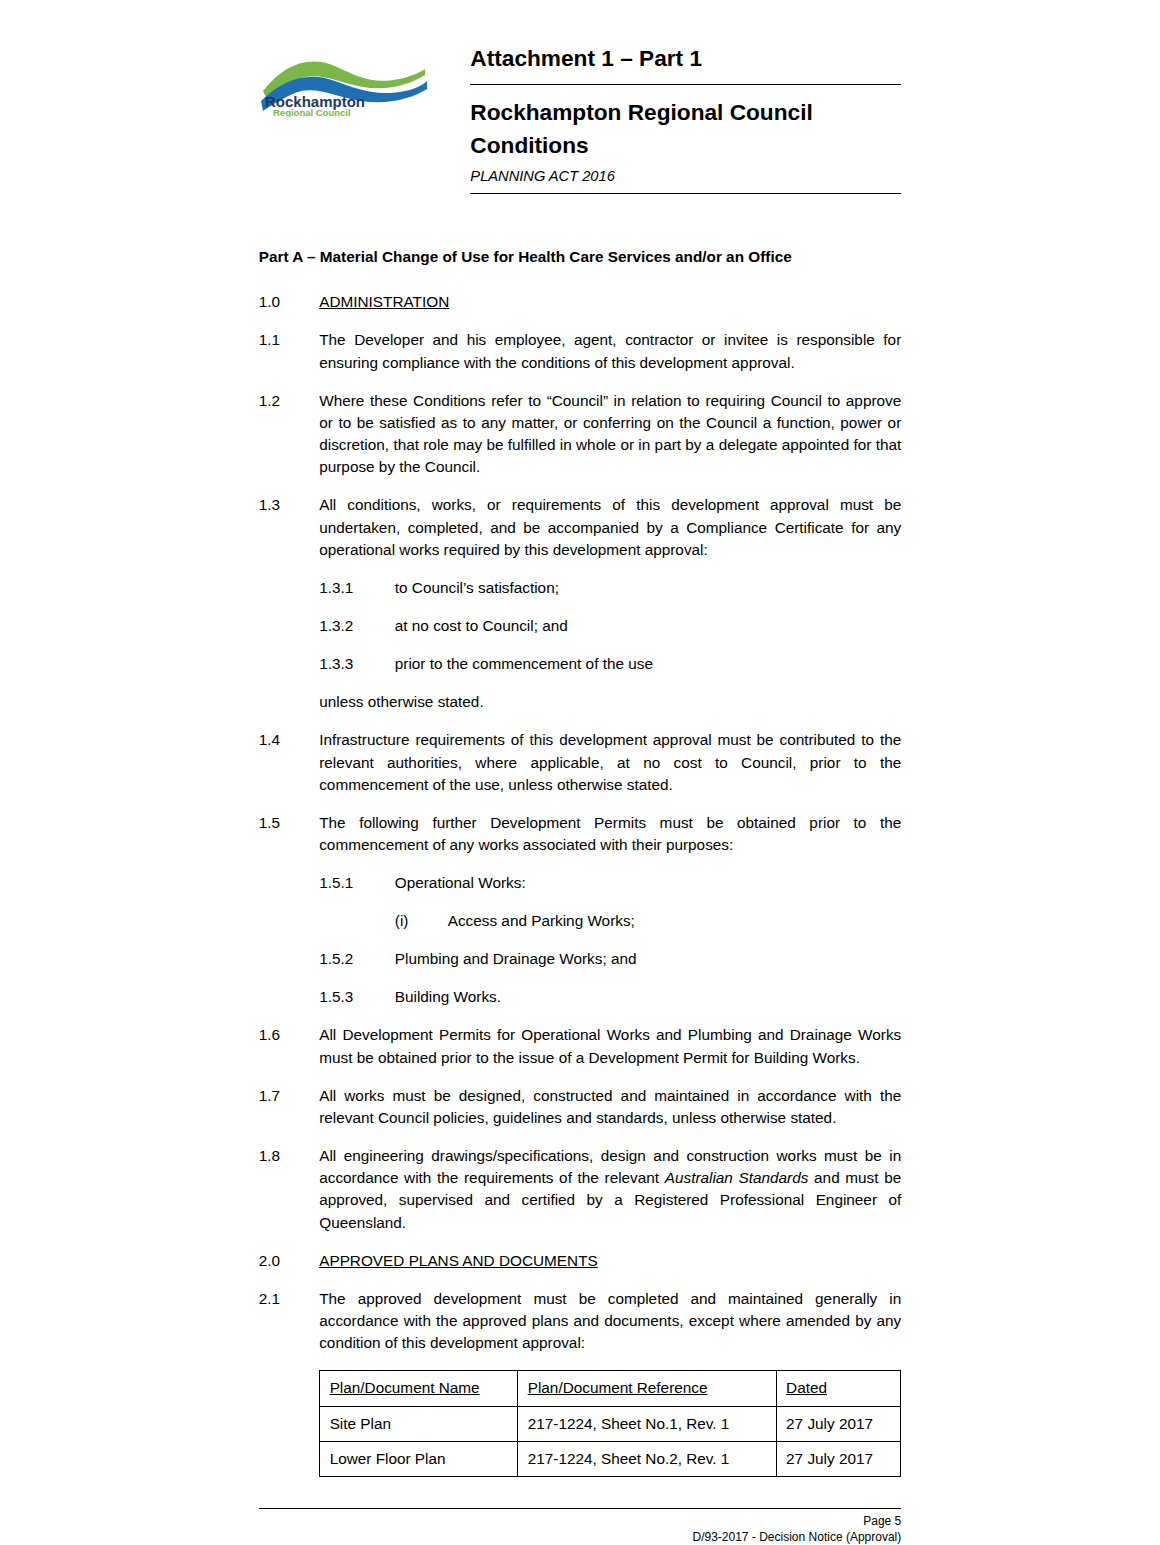Rockhampton Regional Council
Attachment 1 – Part 1
Rockhampton Regional Council Conditions
PLANNING ACT 2016
Part A – Material Change of Use for Health Care Services and/or an Office
1.0
ADMINISTRATION
1.1
The Developer and his employee, agent, contractor or invitee is responsible for ensuring compliance with the conditions of this development approval.
1.2
Where these Conditions refer to “Council” in relation to requiring Council to approve or to be satisfied as to any matter, or conferring on the Council a function, power or discretion, that role may be fulfilled in whole or in part by a delegate appointed for that purpose by the Council.
1.3
All conditions, works, or requirements of this development approval must be undertaken, completed, and be accompanied by a Compliance Certificate for any operational works required by this development approval:
1.3.1
to Council’s satisfaction;
1.3.2
at no cost to Council; and
1.3.3
prior to the commencement of the use
unless otherwise stated.
1.4
Infrastructure requirements of this development approval must be contributed to the relevant authorities, where applicable, at no cost to Council, prior to the commencement of the use, unless otherwise stated.
1.5
The following further Development Permits must be obtained prior to the commencement of any works associated with their purposes:
1.5.1
Operational Works:
(i)
Access and Parking Works;
1.5.2
Plumbing and Drainage Works; and
1.5.3
Building Works.
1.6
All Development Permits for Operational Works and Plumbing and Drainage Works must be obtained prior to the issue of a Development Permit for Building Works.
1.7
All works must be designed, constructed and maintained in accordance with the relevant Council policies, guidelines and standards, unless otherwise stated.
1.8
All engineering drawings/specifications, design and construction works must be in accordance with the requirements of the relevant Australian Standards and must be approved, supervised and certified by a Registered Professional Engineer of Queensland.
2.0
APPROVED PLANS AND DOCUMENTS
2.1
The approved development must be completed and maintained generally in accordance with the approved plans and documents, except where amended by any condition of this development approval:
| Plan/Document Name | Plan/Document Reference | Dated |
| --- | --- | --- |
| Site Plan | 217-1224, Sheet No.1, Rev. 1 | 27 July 2017 |
| Lower Floor Plan | 217-1224, Sheet No.2, Rev. 1 | 27 July 2017 |
Page 5
D/93-2017 - Decision Notice (Approval)